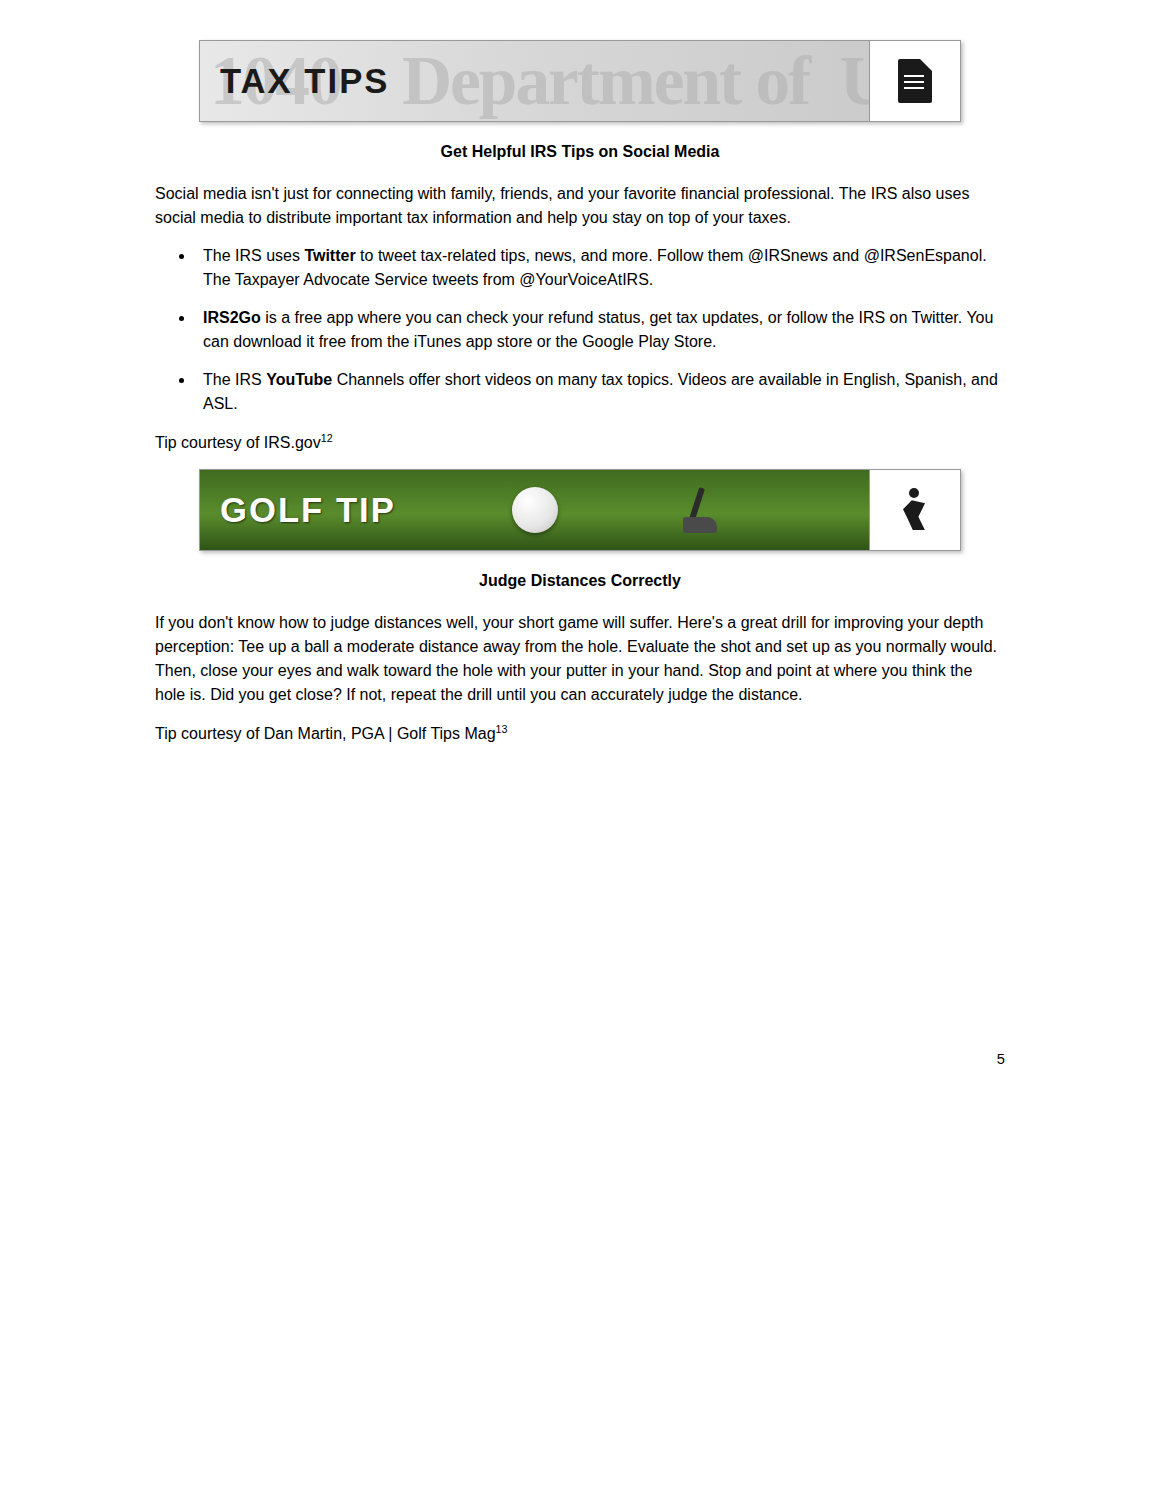1040 Department of U.S. Indiv
TAX TIPS
Get Helpful IRS Tips on Social Media
Social media isn't just for connecting with family, friends, and your favorite financial professional. The IRS also uses social media to distribute important tax information and help you stay on top of your taxes.
The IRS uses Twitter to tweet tax-related tips, news, and more. Follow them @IRSnews and @IRSenEspanol. The Taxpayer Advocate Service tweets from @YourVoiceAtIRS.
IRS2Go is a free app where you can check your refund status, get tax updates, or follow the IRS on Twitter. You can download it free from the iTunes app store or the Google Play Store.
The IRS YouTube Channels offer short videos on many tax topics. Videos are available in English, Spanish, and ASL.
Tip courtesy of IRS.gov12
GOLF TIP
Judge Distances Correctly
If you don't know how to judge distances well, your short game will suffer. Here's a great drill for improving your depth perception: Tee up a ball a moderate distance away from the hole. Evaluate the shot and set up as you normally would. Then, close your eyes and walk toward the hole with your putter in your hand. Stop and point at where you think the hole is. Did you get close? If not, repeat the drill until you can accurately judge the distance.
Tip courtesy of Dan Martin, PGA | Golf Tips Mag13
5